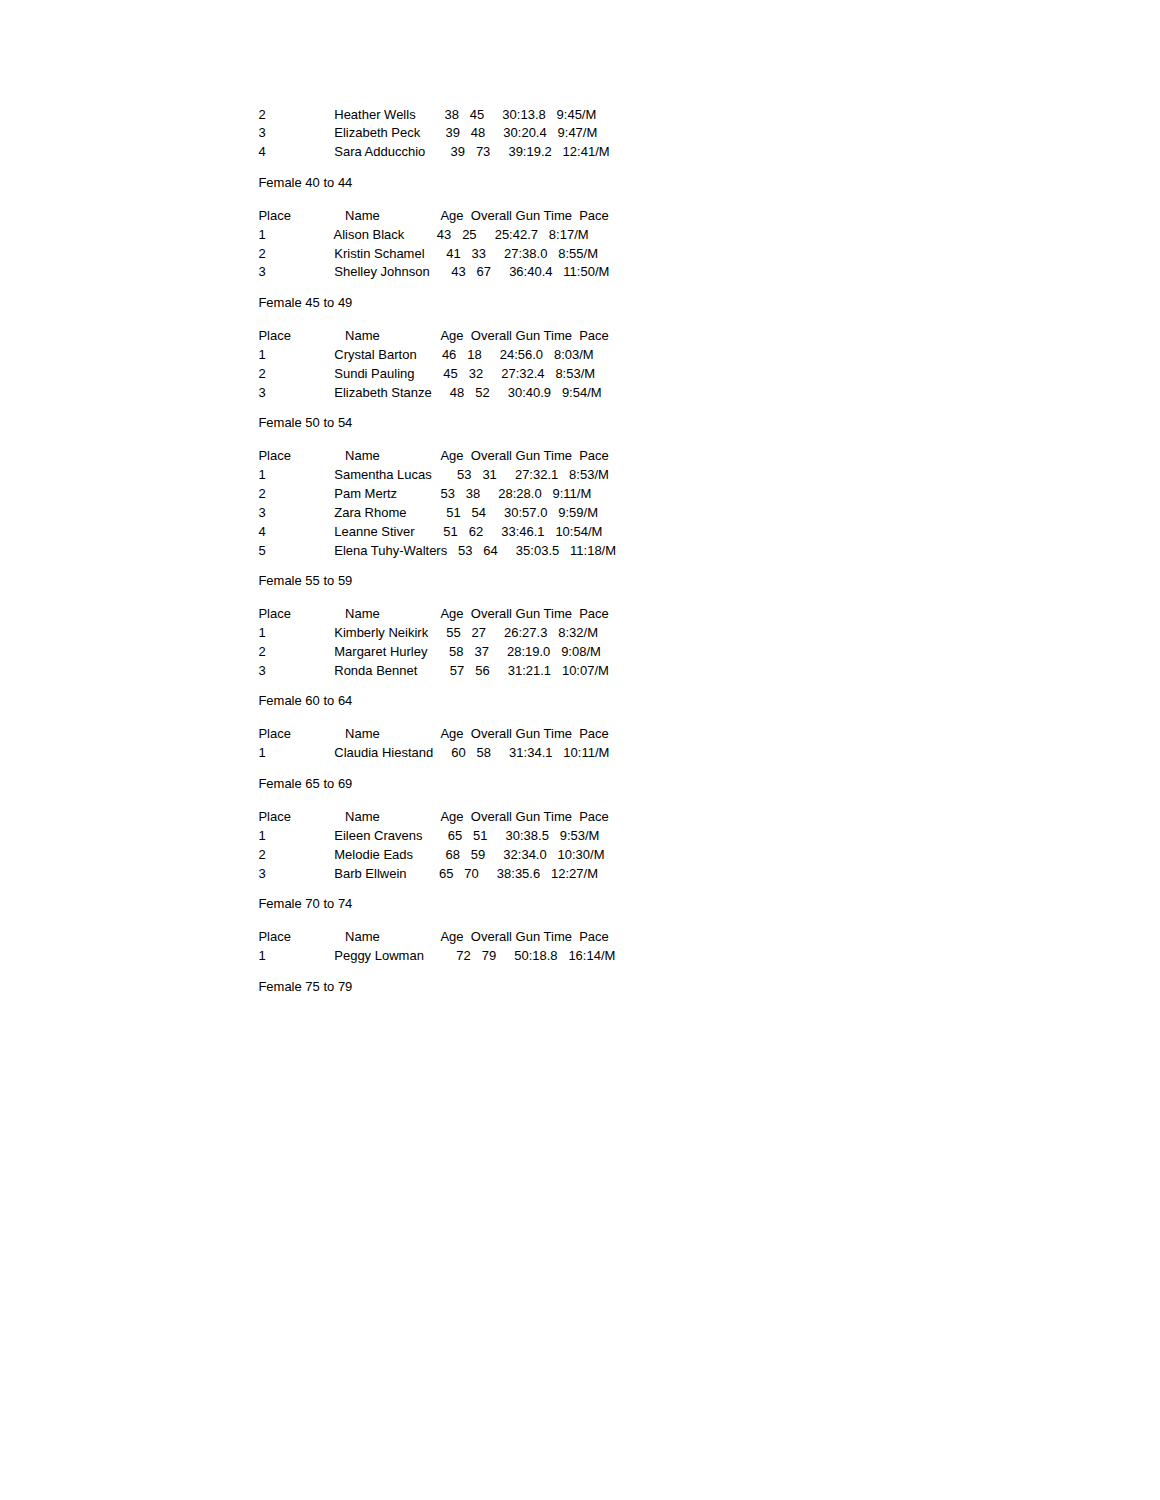2                   Heather Wells        38   45     30:13.8   9:45/M
3                   Elizabeth Peck       39   48     30:20.4   9:47/M
4                   Sara Adducchio       39   73     39:19.2   12:41/M
Female 40 to 44
Place               Name                 Age  Overall Gun Time  Pace
1                   Alison Black         43   25     25:42.7   8:17/M
2                   Kristin Schamel      41   33     27:38.0   8:55/M
3                   Shelley Johnson      43   67     36:40.4   11:50/M
Female 45 to 49
Place               Name                 Age  Overall Gun Time  Pace
1                   Crystal Barton       46   18     24:56.0   8:03/M
2                   Sundi Pauling        45   32     27:32.4   8:53/M
3                   Elizabeth Stanze     48   52     30:40.9   9:54/M
Female 50 to 54
Place               Name                 Age  Overall Gun Time  Pace
1                   Samentha Lucas       53   31     27:32.1   8:53/M
2                   Pam Mertz            53   38     28:28.0   9:11/M
3                   Zara Rhome           51   54     30:57.0   9:59/M
4                   Leanne Stiver        51   62     33:46.1   10:54/M
5                   Elena Tuhy-Walters   53   64     35:03.5   11:18/M
Female 55 to 59
Place               Name                 Age  Overall Gun Time  Pace
1                   Kimberly Neikirk     55   27     26:27.3   8:32/M
2                   Margaret Hurley      58   37     28:19.0   9:08/M
3                   Ronda Bennet         57   56     31:21.1   10:07/M
Female 60 to 64
Place               Name                 Age  Overall Gun Time  Pace
1                   Claudia Hiestand     60   58     31:34.1   10:11/M
Female 65 to 69
Place               Name                 Age  Overall Gun Time  Pace
1                   Eileen Cravens       65   51     30:38.5   9:53/M
2                   Melodie Eads         68   59     32:34.0   10:30/M
3                   Barb Ellwein         65   70     38:35.6   12:27/M
Female 70 to 74
Place               Name                 Age  Overall Gun Time  Pace
1                   Peggy Lowman         72   79     50:18.8   16:14/M
Female 75 to 79